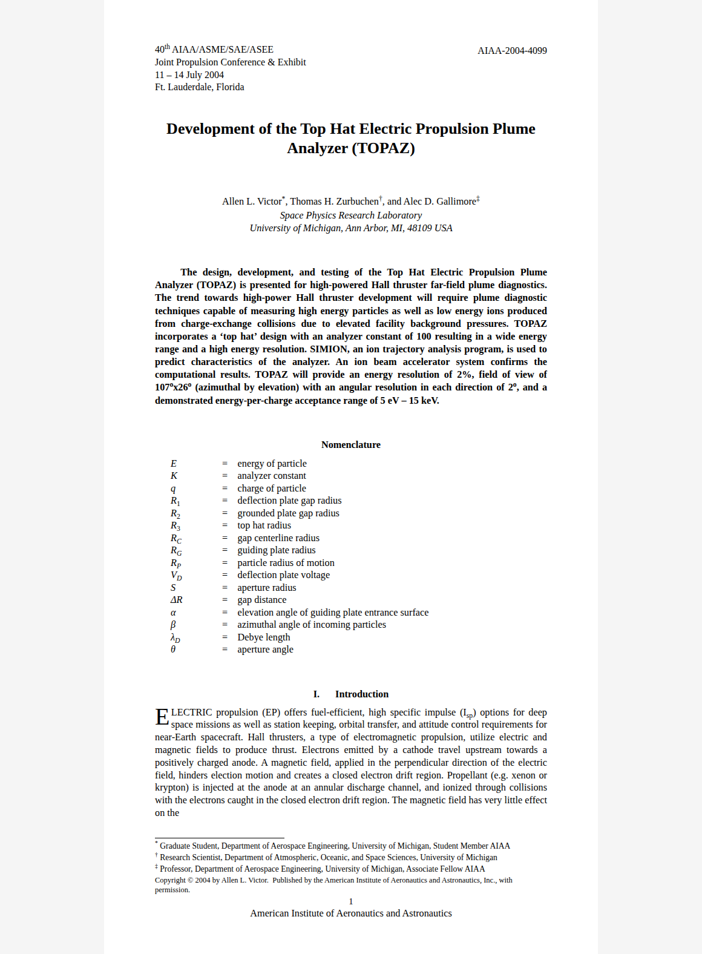40th AIAA/ASME/SAE/ASEE
Joint Propulsion Conference & Exhibit
11 – 14 July 2004
Ft. Lauderdale, Florida
AIAA-2004-4099
Development of the Top Hat Electric Propulsion Plume
Analyzer (TOPAZ)
Allen L. Victor*, Thomas H. Zurbuchen†, and Alec D. Gallimore‡
Space Physics Research Laboratory
University of Michigan, Ann Arbor, MI, 48109 USA
The design, development, and testing of the Top Hat Electric Propulsion Plume Analyzer (TOPAZ) is presented for high-powered Hall thruster far-field plume diagnostics. The trend towards high-power Hall thruster development will require plume diagnostic techniques capable of measuring high energy particles as well as low energy ions produced from charge-exchange collisions due to elevated facility background pressures. TOPAZ incorporates a ‘top hat’ design with an analyzer constant of 100 resulting in a wide energy range and a high energy resolution. SIMION, an ion trajectory analysis program, is used to predict characteristics of the analyzer. An ion beam accelerator system confirms the computational results. TOPAZ will provide an energy resolution of 2%, field of view of 107ox26o (azimuthal by elevation) with an angular resolution in each direction of 2o, and a demonstrated energy-per-charge acceptance range of 5 eV – 15 keV.
Nomenclature
| E | = | energy of particle |
| K | = | analyzer constant |
| q | = | charge of particle |
| R 1 | = | deflection plate gap radius |
| R 2 | = | grounded plate gap radius |
| R 3 | = | top hat radius |
| R C | = | gap centerline radius |
| R G | = | guiding plate radius |
| R P | = | particle radius of motion |
| V D | = | deflection plate voltage |
| S | = | aperture radius |
| ΔR | = | gap distance |
| α | = | elevation angle of guiding plate entrance surface |
| β | = | azimuthal angle of incoming particles |
| λ D | = | Debye length |
| θ | = | aperture angle |
I. Introduction
ELECTRIC propulsion (EP) offers fuel-efficient, high specific impulse (Isp) options for deep space missions as well as station keeping, orbital transfer, and attitude control requirements for near-Earth spacecraft. Hall thrusters, a type of electromagnetic propulsion, utilize electric and magnetic fields to produce thrust. Electrons emitted by a cathode travel upstream towards a positively charged anode. A magnetic field, applied in the perpendicular direction of the electric field, hinders election motion and creates a closed electron drift region. Propellant (e.g. xenon or krypton) is injected at the anode at an annular discharge channel, and ionized through collisions with the electrons caught in the closed electron drift region. The magnetic field has very little effect on the
* Graduate Student, Department of Aerospace Engineering, University of Michigan, Student Member AIAA
† Research Scientist, Department of Atmospheric, Oceanic, and Space Sciences, University of Michigan
‡ Professor, Department of Aerospace Engineering, University of Michigan, Associate Fellow AIAA
Copyright © 2004 by Allen L. Victor. Published by the American Institute of Aeronautics and Astronautics, Inc., with permission.
1
American Institute of Aeronautics and Astronautics